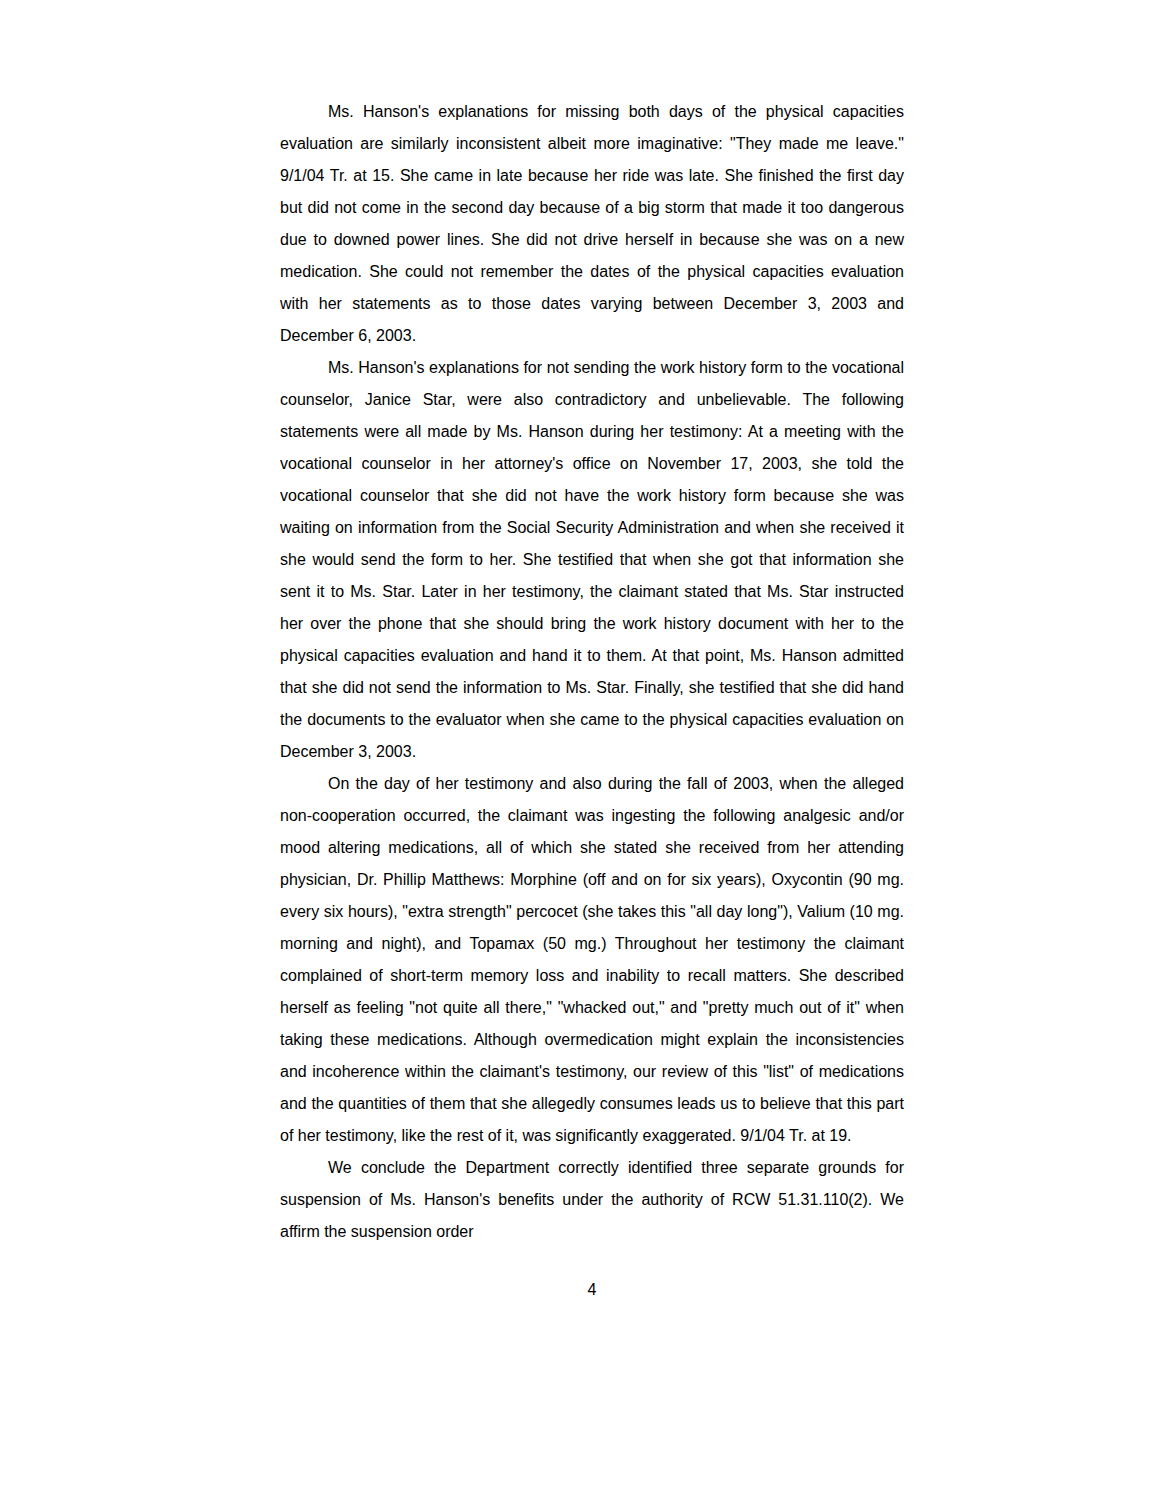Ms. Hanson's explanations for missing both days of the physical capacities evaluation are similarly inconsistent albeit more imaginative: "They made me leave." 9/1/04 Tr. at 15. She came in late because her ride was late. She finished the first day but did not come in the second day because of a big storm that made it too dangerous due to downed power lines. She did not drive herself in because she was on a new medication. She could not remember the dates of the physical capacities evaluation with her statements as to those dates varying between December 3, 2003 and December 6, 2003.
Ms. Hanson's explanations for not sending the work history form to the vocational counselor, Janice Star, were also contradictory and unbelievable. The following statements were all made by Ms. Hanson during her testimony: At a meeting with the vocational counselor in her attorney's office on November 17, 2003, she told the vocational counselor that she did not have the work history form because she was waiting on information from the Social Security Administration and when she received it she would send the form to her. She testified that when she got that information she sent it to Ms. Star. Later in her testimony, the claimant stated that Ms. Star instructed her over the phone that she should bring the work history document with her to the physical capacities evaluation and hand it to them. At that point, Ms. Hanson admitted that she did not send the information to Ms. Star. Finally, she testified that she did hand the documents to the evaluator when she came to the physical capacities evaluation on December 3, 2003.
On the day of her testimony and also during the fall of 2003, when the alleged non-cooperation occurred, the claimant was ingesting the following analgesic and/or mood altering medications, all of which she stated she received from her attending physician, Dr. Phillip Matthews: Morphine (off and on for six years), Oxycontin (90 mg. every six hours), "extra strength" percocet (she takes this "all day long"), Valium (10 mg. morning and night), and Topamax (50 mg.) Throughout her testimony the claimant complained of short-term memory loss and inability to recall matters. She described herself as feeling "not quite all there," "whacked out," and "pretty much out of it" when taking these medications. Although overmedication might explain the inconsistencies and incoherence within the claimant's testimony, our review of this "list" of medications and the quantities of them that she allegedly consumes leads us to believe that this part of her testimony, like the rest of it, was significantly exaggerated. 9/1/04 Tr. at 19.
We conclude the Department correctly identified three separate grounds for suspension of Ms. Hanson's benefits under the authority of RCW 51.31.110(2). We affirm the suspension order
4